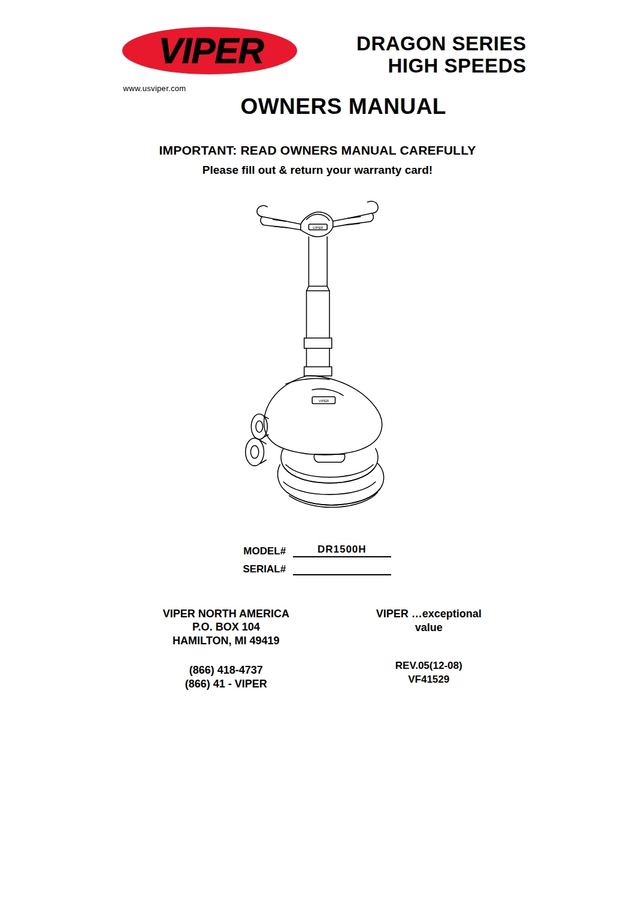VIPER
www.usviper.com
DRAGON SERIES
HIGH SPEEDS
OWNERS MANUAL
IMPORTANT: READ OWNERS MANUAL CAREFULLY
Please fill out & return your warranty card!
VIPER VIPER
MODEL#
DR1500H
SERIAL#
VIPER NORTH AMERICA
P.O. BOX 104
HAMILTON, MI 49419
(866) 418-4737
(866) 41 - VIPER
VIPER …exceptional
value
REV.05(12-08)
VF41529